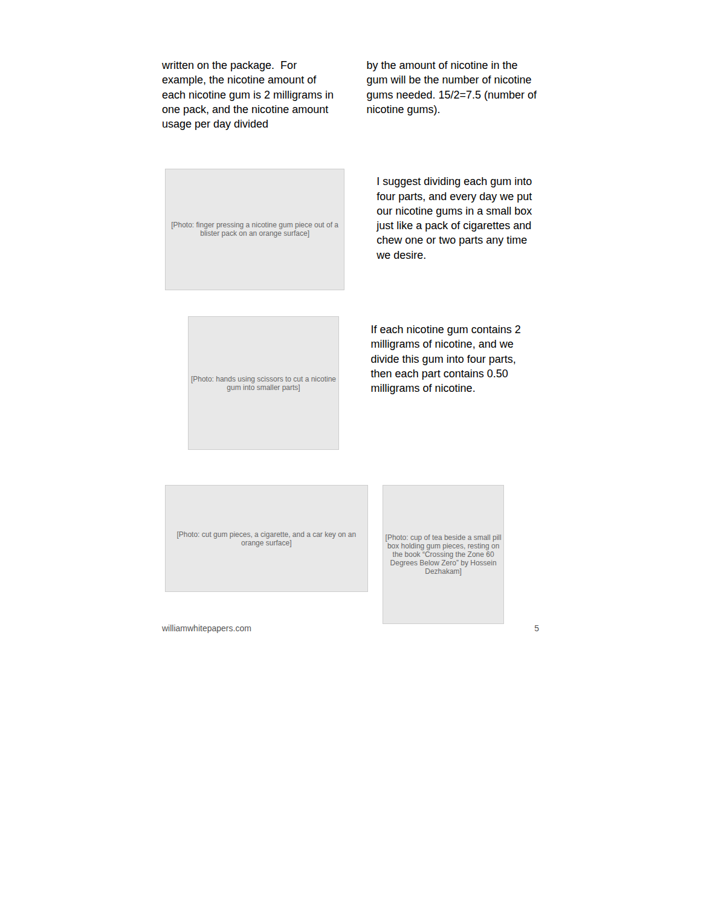written on the package. For example, the nicotine amount of each nicotine gum is 2 milligrams in one pack, and the nicotine amount usage per day divided
by the amount of nicotine in the gum will be the number of nicotine gums needed. 15/2=7.5 (number of nicotine gums).
[Photo: finger pressing a nicotine gum piece out of a blister pack on an orange surface]
I suggest dividing each gum into four parts, and every day we put our nicotine gums in a small box just like a pack of cigarettes and chew one or two parts any time we desire.
[Photo: hands using scissors to cut a nicotine gum into smaller parts]
If each nicotine gum contains 2 milligrams of nicotine, and we divide this gum into four parts, then each part contains 0.50 milligrams of nicotine.
[Photo: cut gum pieces, a cigarette, and a car key on an orange surface]
[Photo: cup of tea beside a small pill box holding gum pieces, resting on the book “Crossing the Zone 60 Degrees Below Zero” by Hossein Dezhakam]
williamwhitepapers.com 5